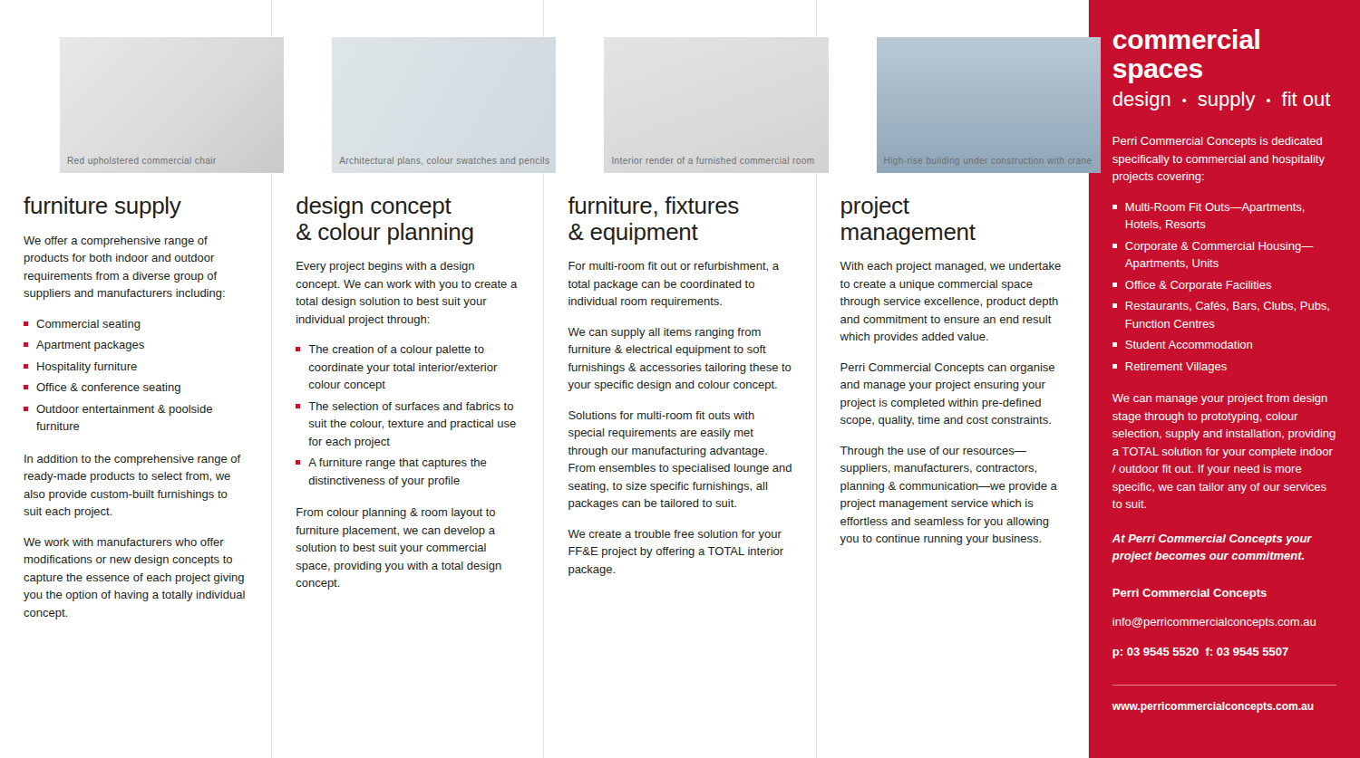Red upholstered commercial chair
furniture supply
We offer a comprehensive range of products for both indoor and outdoor requirements from a diverse group of suppliers and manufacturers including:
Commercial seating
Apartment packages
Hospitality furniture
Office & conference seating
Outdoor entertainment & poolside furniture
In addition to the comprehensive range of ready-made products to select from, we also provide custom-built furnishings to suit each project.
We work with manufacturers who offer modifications or new design concepts to capture the essence of each project giving you the option of having a totally individual concept.
Architectural plans, colour swatches and pencils
design concept& colour planning
Every project begins with a design concept. We can work with you to create a total design solution to best suit your individual project through:
The creation of a colour palette to coordinate your total interior/exterior colour concept
The selection of surfaces and fabrics to suit the colour, texture and practical use for each project
A furniture range that captures the distinctiveness of your profile
From colour planning & room layout to furniture placement, we can develop a solution to best suit your commercial space, providing you with a total design concept.
Interior render of a furnished commercial room
furniture, fixtures& equipment
For multi-room fit out or refurbishment, a total package can be coordinated to individual room requirements.
We can supply all items ranging from furniture & electrical equipment to soft furnishings & accessories tailoring these to your specific design and colour concept.
Solutions for multi-room fit outs with special requirements are easily met through our manufacturing advantage. From ensembles to specialised lounge and seating, to size specific furnishings, all packages can be tailored to suit.
We create a trouble free solution for your FF&E project by offering a TOTAL interior package.
High-rise building under construction with crane
projectmanagement
With each project managed, we undertake to create a unique commercial space through service excellence, product depth and commitment to ensure an end result which provides added value.
Perri Commercial Concepts can organise and manage your project ensuring your project is completed within pre-defined scope, quality, time and cost constraints.
Through the use of our resources—suppliers, manufacturers, contractors, planning & communication—we provide a project management service which is effortless and seamless for you allowing you to continue running your business.
commercial spaces
design • supply • fit out
Perri Commercial Concepts is dedicated specifically to commercial and hospitality projects covering:
Multi-Room Fit Outs—Apartments, Hotels, Resorts
Corporate & Commercial Housing—Apartments, Units
Office & Corporate Facilities
Restaurants, Cafés, Bars, Clubs, Pubs, Function Centres
Student Accommodation
Retirement Villages
We can manage your project from design stage through to prototyping, colour selection, supply and installation, providing a TOTAL solution for your complete indoor / outdoor fit out. If your need is more specific, we can tailor any of our services to suit.
At Perri Commercial Concepts your project becomes our commitment.
Perri Commercial Concepts
info@perricommercialconcepts.com.au
p: 03 9545 5520 f: 03 9545 5507
www.perricommercialconcepts.com.au